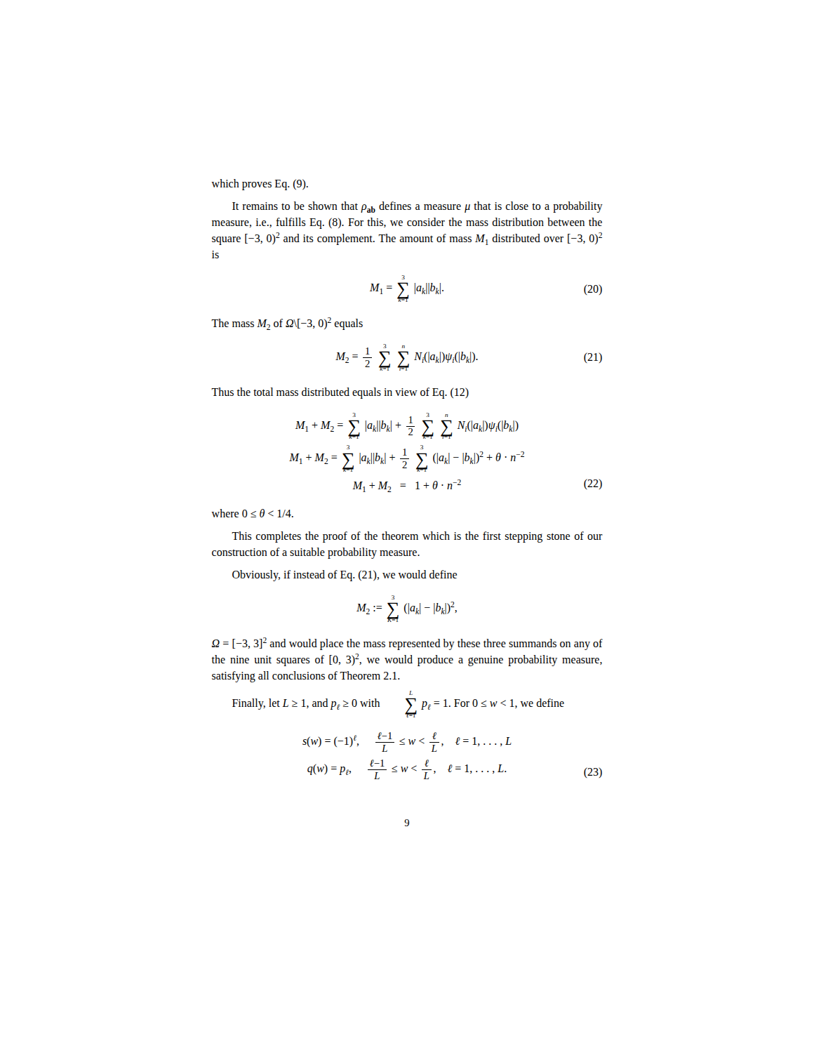which proves Eq. (9).
It remains to be shown that ρab defines a measure μ that is close to a probability measure, i.e., fulfills Eq. (8). For this, we consider the mass distribution between the square [−3, 0)2 and its complement. The amount of mass M1 distributed over [−3, 0)2 is
M1 = 3∑k=1 |ak||bk|. (20)
The mass M2 of Ω\[−3, 0)2 equals
M2 = 12 3∑k=1 n∑i=1 Ni(|ak|)ψi(|bk|). (21)
Thus the total mass distributed equals in view of Eq. (12)
M1 + M2 = 3∑k=1 |ak||bk| + 12 3∑k=1 n∑i=1 Ni(|ak|)ψi(|bk|)
M1 + M2 = 3∑k=1 |ak||bk| + 12 3∑k=1 (|ak| − |bk|)2 + θ · n−2
M1 + M2 = 1 + θ · n−2 (22)
where 0 ≤ θ < 1/4.
This completes the proof of the theorem which is the first stepping stone of our construction of a suitable probability measure.
Obviously, if instead of Eq. (21), we would define
M2 := 3∑K=1 (|ak| − |bk|)2,
Ω = [−3, 3]2 and would place the mass represented by these three summands on any of the nine unit squares of [0, 3)2, we would produce a genuine probability measure, satisfying all conclusions of Theorem 2.1.
Finally, let L ≥ 1, and pℓ ≥ 0 with L∑ℓ=1 pℓ = 1. For 0 ≤ w < 1, we define
s(w) = (−1)ℓ, ℓ−1 L ≤ w < ℓL, ℓ = 1, . . . , L
q(w) = pℓ, ℓ−1 L ≤ w < ℓL, ℓ = 1, . . . , L. (23)
9